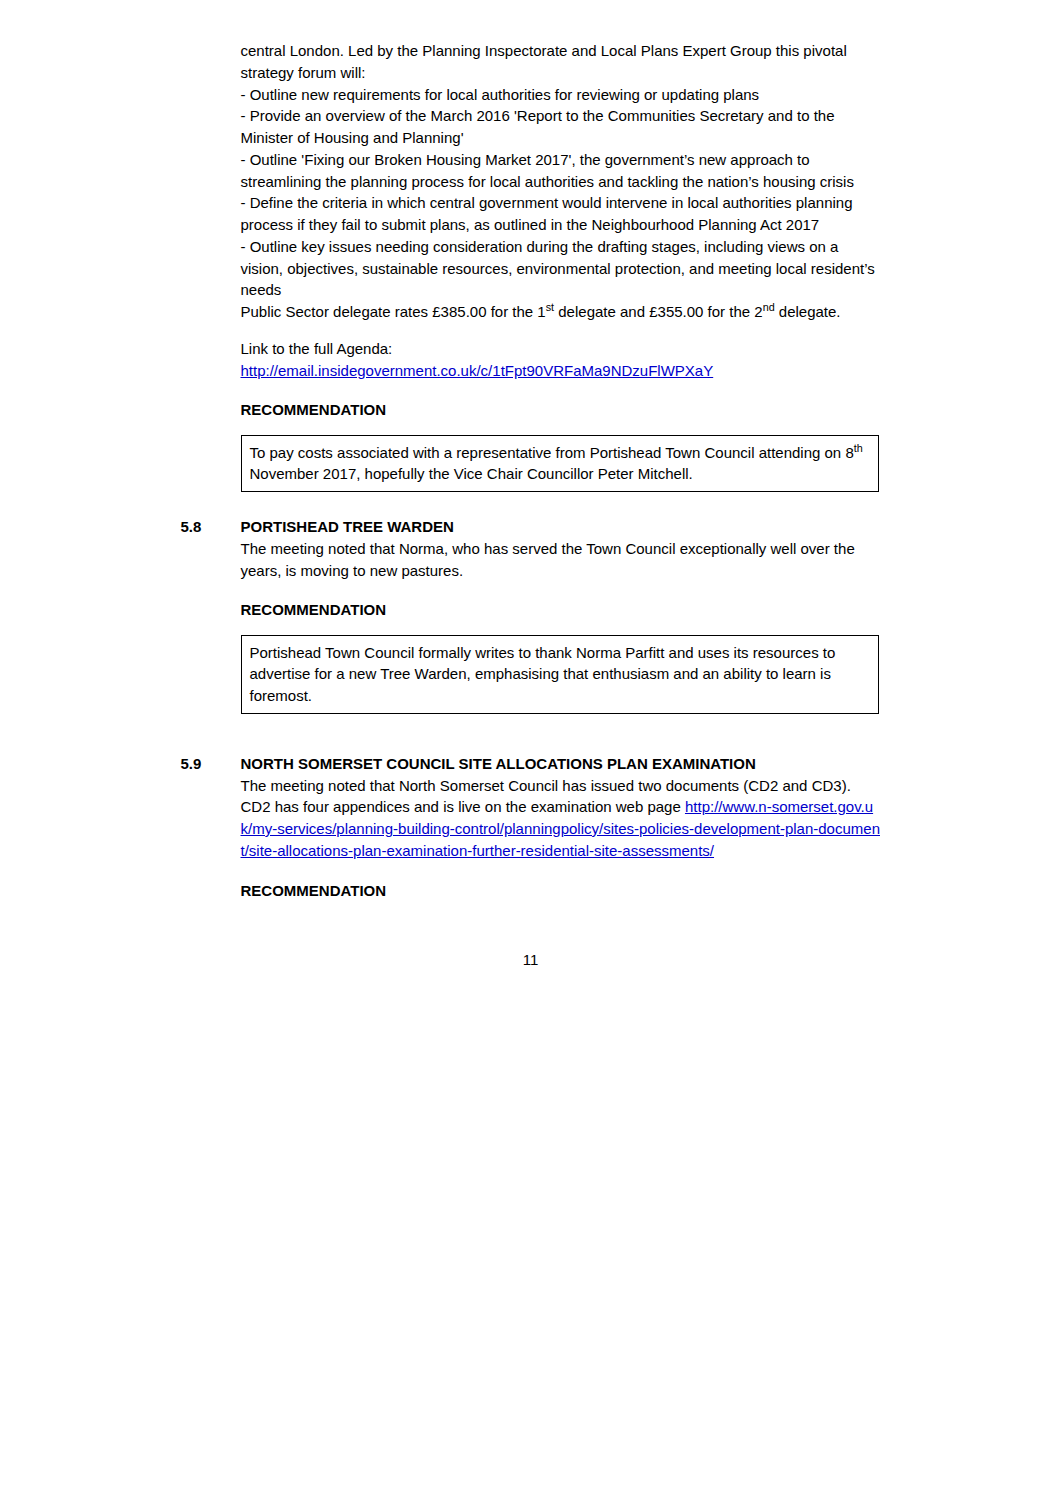central London. Led by the Planning Inspectorate and Local Plans Expert Group this pivotal strategy forum will:
- Outline new requirements for local authorities for reviewing or updating plans
- Provide an overview of the March 2016 'Report to the Communities Secretary and to the Minister of Housing and Planning'
- Outline 'Fixing our Broken Housing Market 2017', the government’s new approach to streamlining the planning process for local authorities and tackling the nation’s housing crisis
- Define the criteria in which central government would intervene in local authorities planning process if they fail to submit plans, as outlined in the Neighbourhood Planning Act 2017
- Outline key issues needing consideration during the drafting stages, including views on a vision, objectives, sustainable resources, environmental protection, and meeting local resident’s needs
Public Sector delegate rates £385.00 for the 1st delegate and £355.00 for the 2nd delegate.
Link to the full Agenda:
http://email.insidegovernment.co.uk/c/1tFpt90VRFaMa9NDzuFlWPXaY
RECOMMENDATION
To pay costs associated with a representative from Portishead Town Council attending on 8th November 2017, hopefully the Vice Chair Councillor Peter Mitchell.
5.8
PORTISHEAD TREE WARDEN
The meeting noted that Norma, who has served the Town Council exceptionally well over the years, is moving to new pastures.
RECOMMENDATION
Portishead Town Council formally writes to thank Norma Parfitt and uses its resources to advertise for a new Tree Warden, emphasising that enthusiasm and an ability to learn is foremost.
5.9
NORTH SOMERSET COUNCIL SITE ALLOCATIONS PLAN EXAMINATION
The meeting noted that North Somerset Council has issued two documents (CD2 and CD3). CD2 has four appendices and is live on the examination web page http://www.n-somerset.gov.uk/my-services/planning-building-control/planningpolicy/sites-policies-development-plan-document/site-allocations-plan-examination-further-residential-site-assessments/
RECOMMENDATION
11